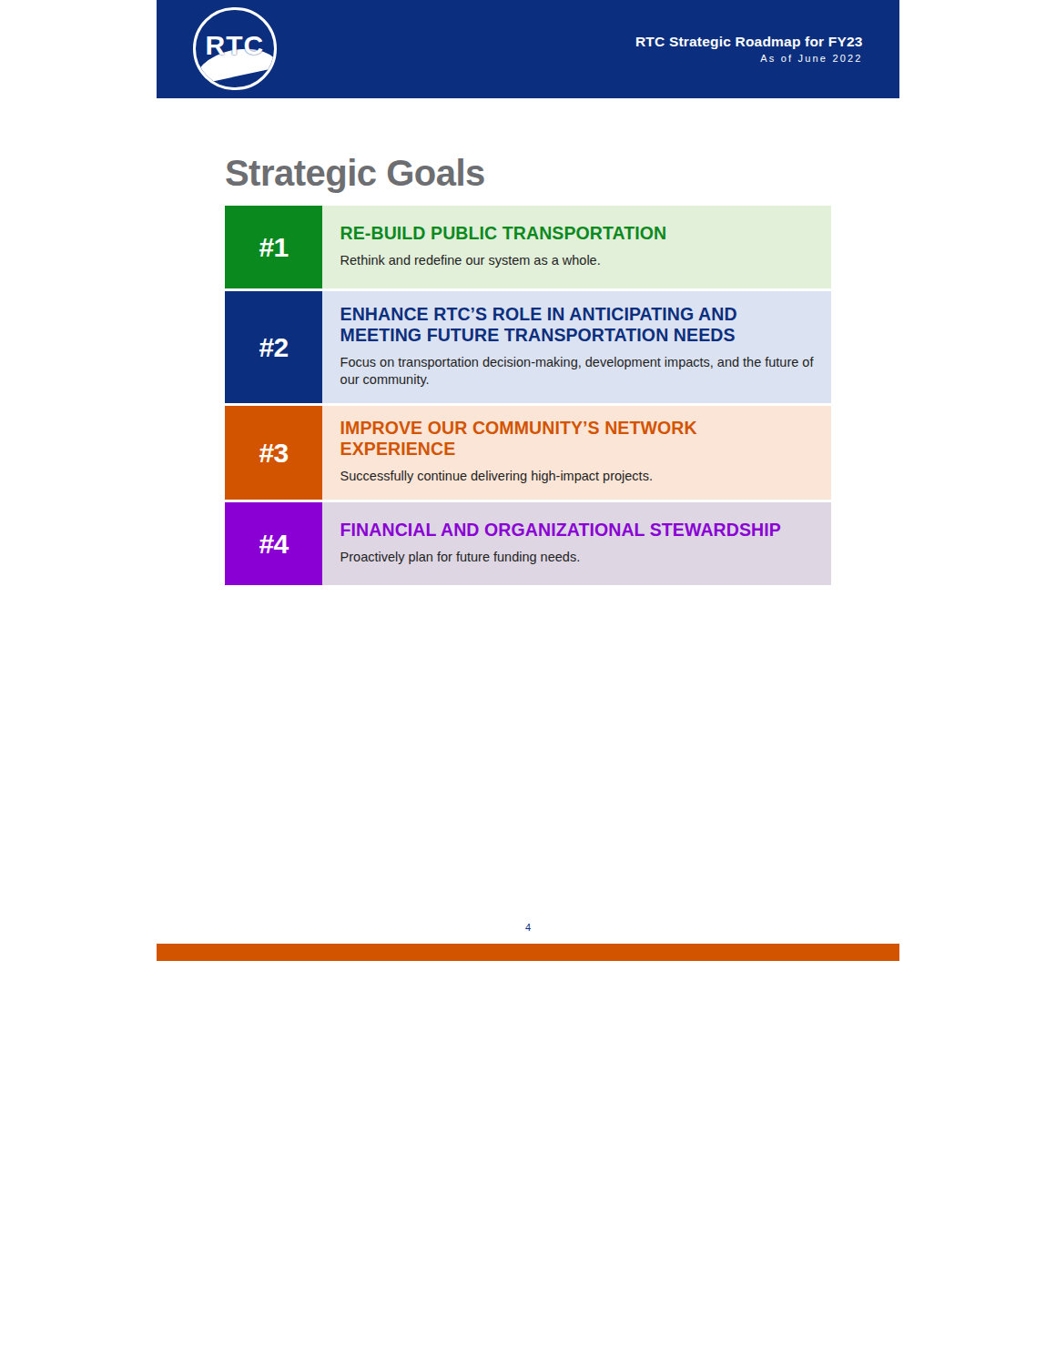RTC
RTC Strategic Roadmap for FY23
As of June 2022
Strategic Goals
#1
Re-build Public Transportation
Rethink and redefine our system as a whole.
#2
Enhance RTC’s Role in Anticipating and Meeting Future Transportation Needs
Focus on transportation decision-making, development impacts, and the future of our community.
#3
Improve Our Community’s Network Experience
Successfully continue delivering high-impact projects.
#4
Financial and Organizational Stewardship
Proactively plan for future funding needs.
4